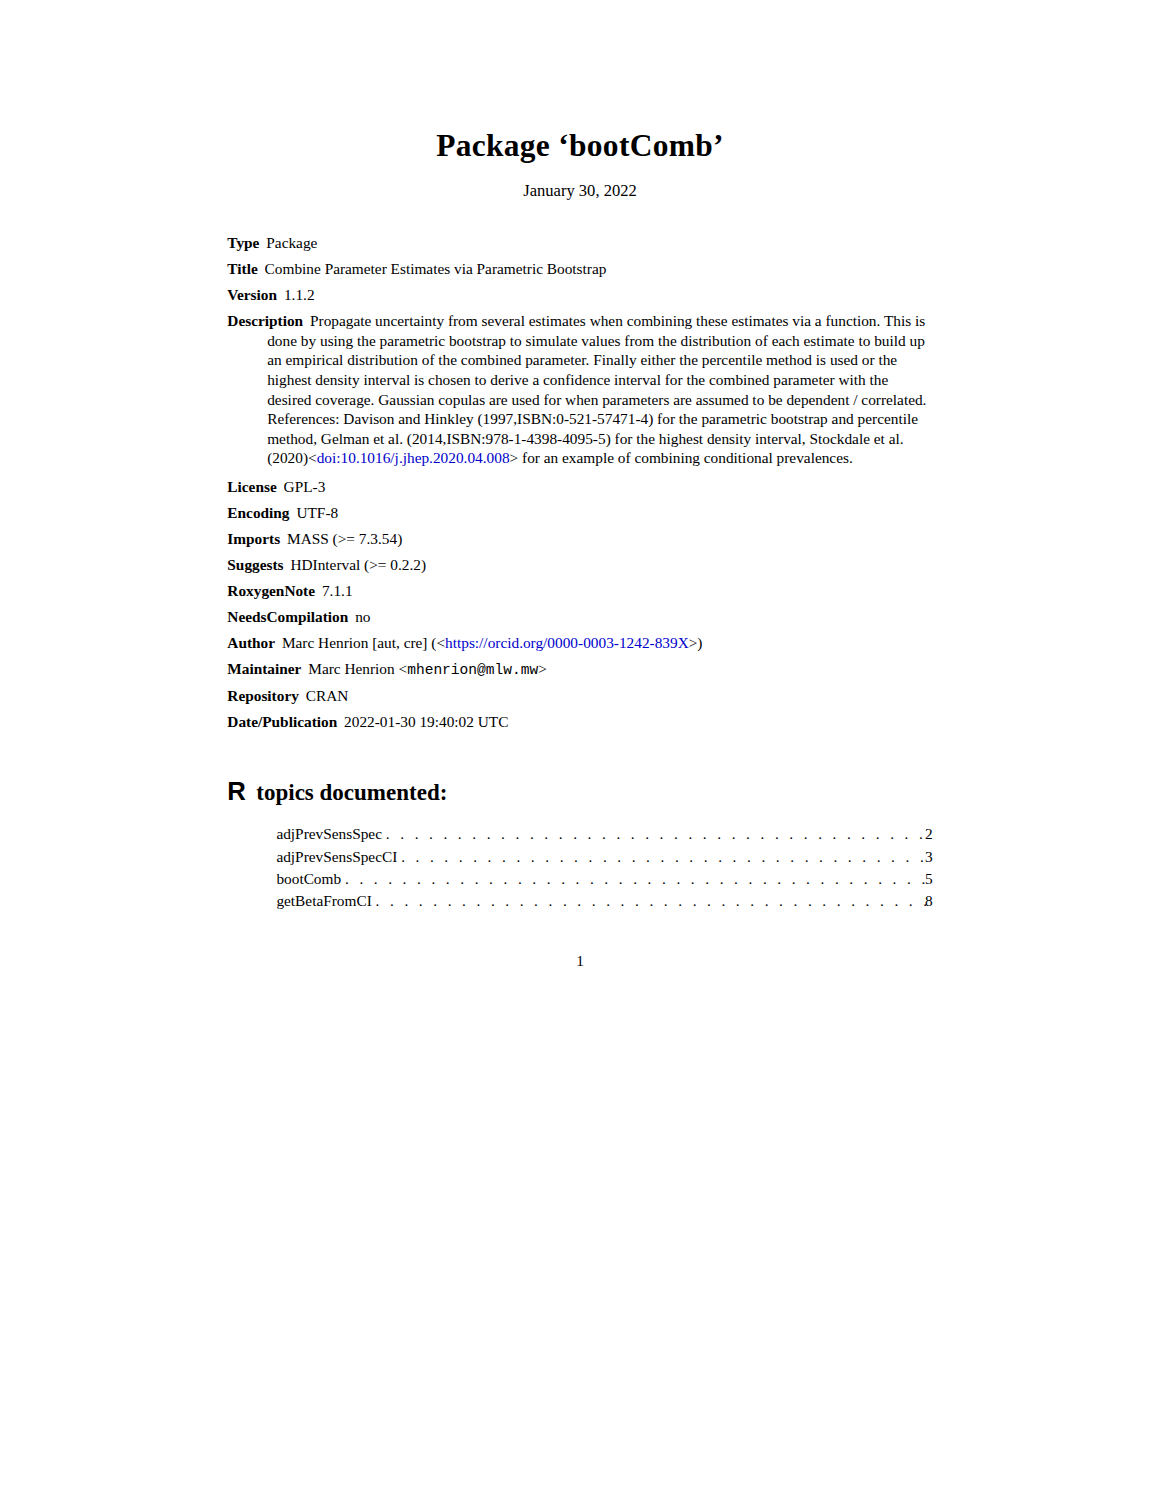Package ‘bootComb’
January 30, 2022
Type
Package
Title
Combine Parameter Estimates via Parametric Bootstrap
Version
1.1.2
Description
Propagate uncertainty from several estimates when combining these estimates via a function. This is done by using the parametric bootstrap to simulate values from the distribution of each estimate to build up an empirical distribution of the combined parameter. Finally either the percentile method is used or the highest density interval is chosen to derive a confidence interval for the combined parameter with the desired coverage. Gaussian copulas are used for when parameters are assumed to be dependent / correlated. References: Davison and Hinkley (1997,ISBN:0-521-57471-4) for the parametric bootstrap and percentile method, Gelman et al. (2014,ISBN:978-1-4398-4095-5) for the highest density interval, Stockdale et al. (2020)<doi:10.1016/j.jhep.2020.04.008> for an example of combining conditional prevalences.
License
GPL-3
Encoding
UTF-8
Imports
MASS (>= 7.3.54)
Suggests
HDInterval (>= 0.2.2)
RoxygenNote
7.1.1
NeedsCompilation
no
Author
Marc Henrion [aut, cre] (<https://orcid.org/0000-0003-1242-839X>)
Maintainer
Marc Henrion <mhenrion@mlw.mw>
Repository
CRAN
Date/Publication
2022-01-30 19:40:02 UTC
R topics documented:
2 adjPrevSensSpec . . . . . . . . . . . . . . . . . . . . . . . . . . . . . . . . . . . . . . . . . . .
3 adjPrevSensSpecCI . . . . . . . . . . . . . . . . . . . . . . . . . . . . . . . . . . . . . . .
5 bootComb . . . . . . . . . . . . . . . . . . . . . . . . . . . . . . . . . . . . . . . . . . . . .
8 getBetaFromCI . . . . . . . . . . . . . . . . . . . . . . . . . . . . . . . . . . . . . . . . .
1